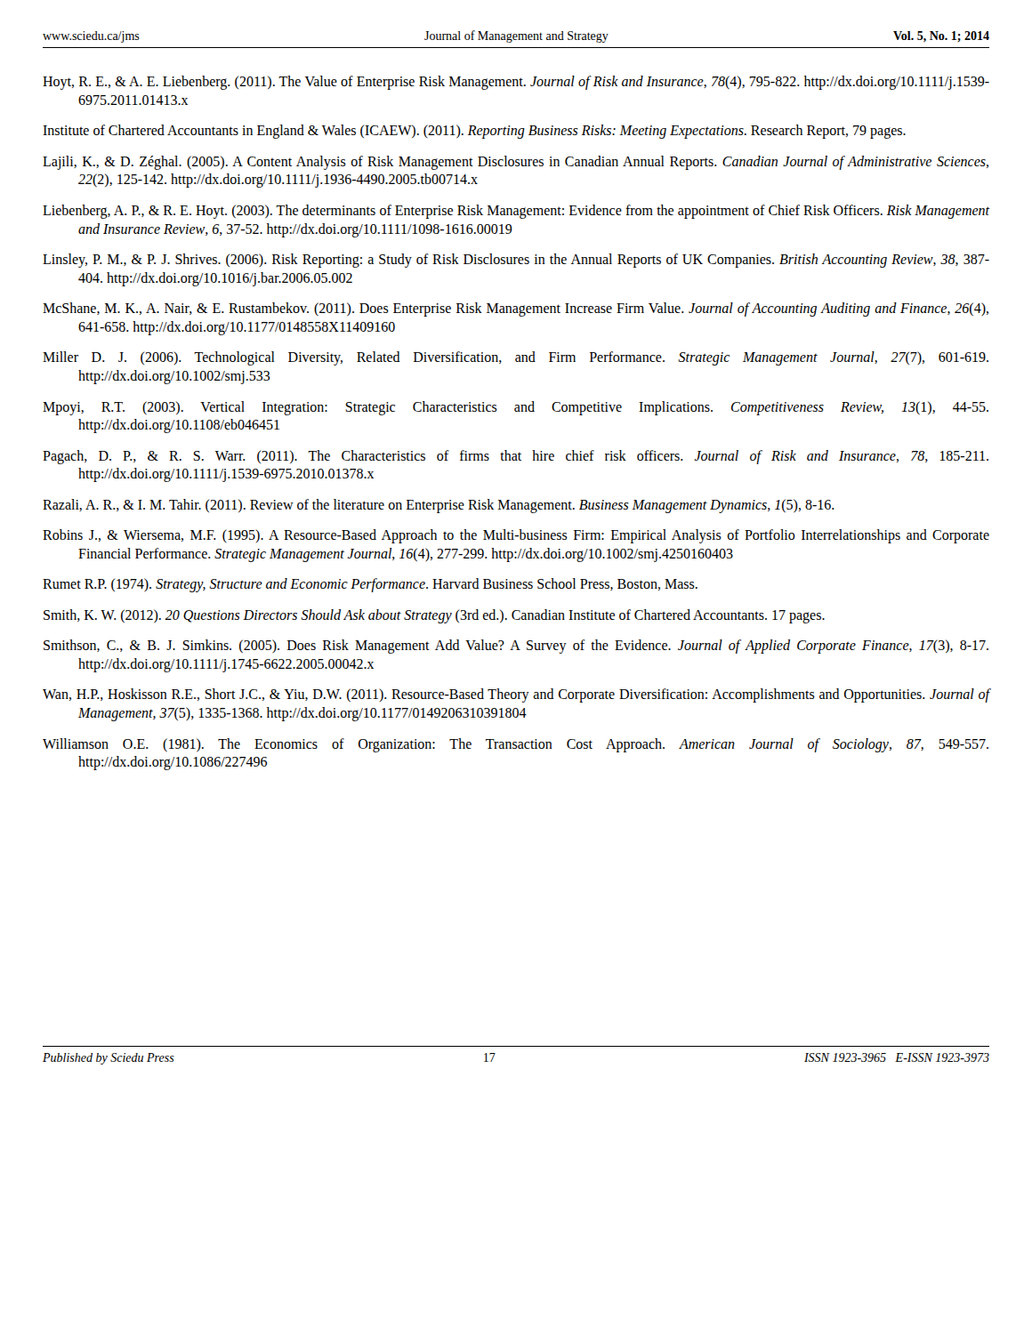www.sciedu.ca/jms Journal of Management and Strategy Vol. 5, No. 1; 2014
Hoyt, R. E., & A. E. Liebenberg. (2011). The Value of Enterprise Risk Management. Journal of Risk and Insurance, 78(4), 795-822. http://dx.doi.org/10.1111/j.1539-6975.2011.01413.x
Institute of Chartered Accountants in England & Wales (ICAEW). (2011). Reporting Business Risks: Meeting Expectations. Research Report, 79 pages.
Lajili, K., & D. Zéghal. (2005). A Content Analysis of Risk Management Disclosures in Canadian Annual Reports. Canadian Journal of Administrative Sciences, 22(2), 125-142. http://dx.doi.org/10.1111/j.1936-4490.2005.tb00714.x
Liebenberg, A. P., & R. E. Hoyt. (2003). The determinants of Enterprise Risk Management: Evidence from the appointment of Chief Risk Officers. Risk Management and Insurance Review, 6, 37-52. http://dx.doi.org/10.1111/1098-1616.00019
Linsley, P. M., & P. J. Shrives. (2006). Risk Reporting: a Study of Risk Disclosures in the Annual Reports of UK Companies. British Accounting Review, 38, 387-404. http://dx.doi.org/10.1016/j.bar.2006.05.002
McShane, M. K., A. Nair, & E. Rustambekov. (2011). Does Enterprise Risk Management Increase Firm Value. Journal of Accounting Auditing and Finance, 26(4), 641-658. http://dx.doi.org/10.1177/0148558X11409160
Miller D. J. (2006). Technological Diversity, Related Diversification, and Firm Performance. Strategic Management Journal, 27(7), 601-619. http://dx.doi.org/10.1002/smj.533
Mpoyi, R.T. (2003). Vertical Integration: Strategic Characteristics and Competitive Implications. Competitiveness Review, 13(1), 44-55. http://dx.doi.org/10.1108/eb046451
Pagach, D. P., & R. S. Warr. (2011). The Characteristics of firms that hire chief risk officers. Journal of Risk and Insurance, 78, 185-211. http://dx.doi.org/10.1111/j.1539-6975.2010.01378.x
Razali, A. R., & I. M. Tahir. (2011). Review of the literature on Enterprise Risk Management. Business Management Dynamics, 1(5), 8-16.
Robins J., & Wiersema, M.F. (1995). A Resource-Based Approach to the Multi-business Firm: Empirical Analysis of Portfolio Interrelationships and Corporate Financial Performance. Strategic Management Journal, 16(4), 277-299. http://dx.doi.org/10.1002/smj.4250160403
Rumet R.P. (1974). Strategy, Structure and Economic Performance. Harvard Business School Press, Boston, Mass.
Smith, K. W. (2012). 20 Questions Directors Should Ask about Strategy (3rd ed.). Canadian Institute of Chartered Accountants. 17 pages.
Smithson, C., & B. J. Simkins. (2005). Does Risk Management Add Value? A Survey of the Evidence. Journal of Applied Corporate Finance, 17(3), 8-17. http://dx.doi.org/10.1111/j.1745-6622.2005.00042.x
Wan, H.P., Hoskisson R.E., Short J.C., & Yiu, D.W. (2011). Resource-Based Theory and Corporate Diversification: Accomplishments and Opportunities. Journal of Management, 37(5), 1335-1368. http://dx.doi.org/10.1177/0149206310391804
Williamson O.E. (1981). The Economics of Organization: The Transaction Cost Approach. American Journal of Sociology, 87, 549-557. http://dx.doi.org/10.1086/227496
Published by Sciedu Press 17 ISSN 1923-3965 E-ISSN 1923-3973